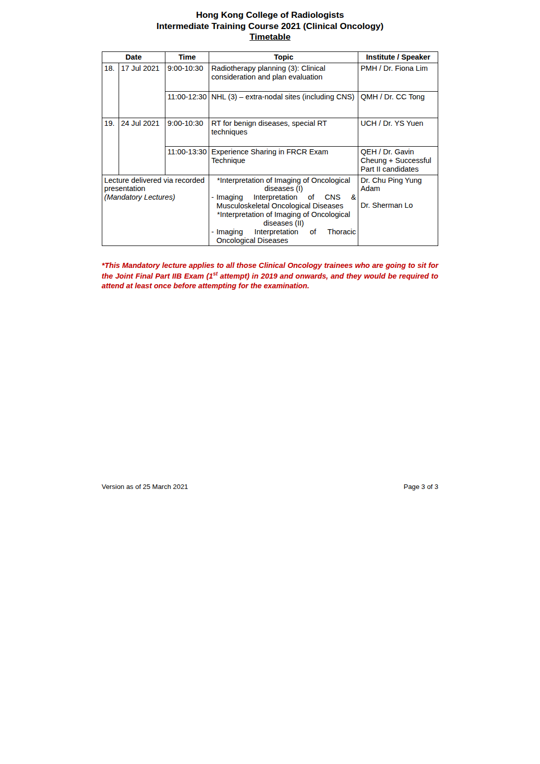Hong Kong College of Radiologists
Intermediate Training Course 2021 (Clinical Oncology)
Timetable
| Date | Time | Topic | Institute / Speaker |
| --- | --- | --- | --- |
| 18. | 17 Jul 2021 | 9:00-10:30 | Radiotherapy planning (3): Clinical consideration and plan evaluation | PMH / Dr. Fiona Lim |
| 11:00-12:30 | NHL (3) – extra-nodal sites (including CNS) | QMH / Dr. CC Tong |
| 19. | 24 Jul 2021 | 9:00-10:30 | RT for benign diseases, special RT techniques | UCH / Dr. YS Yuen |
| 11:00-13:30 | Experience Sharing in FRCR Exam Technique | QEH / Dr. Gavin Cheung + Successful Part II candidates |
| Lecture delivered via recorded presentation (Mandatory Lectures) | *Interpretation of Imaging of Oncological diseases (I) - Imaging Interpretation of CNS & Musculoskeletal Oncological Diseases *Interpretation of Imaging of Oncological diseases (II) - Imaging Interpretation of Thoracic Oncological Diseases | Dr. Chu Ping Yung Adam Dr. Sherman Lo |
*This Mandatory lecture applies to all those Clinical Oncology trainees who are going to sit for the Joint Final Part IIB Exam (1st attempt) in 2019 and onwards, and they would be required to attend at least once before attempting for the examination.
Version as of 25 March 2021 Page 3 of 3